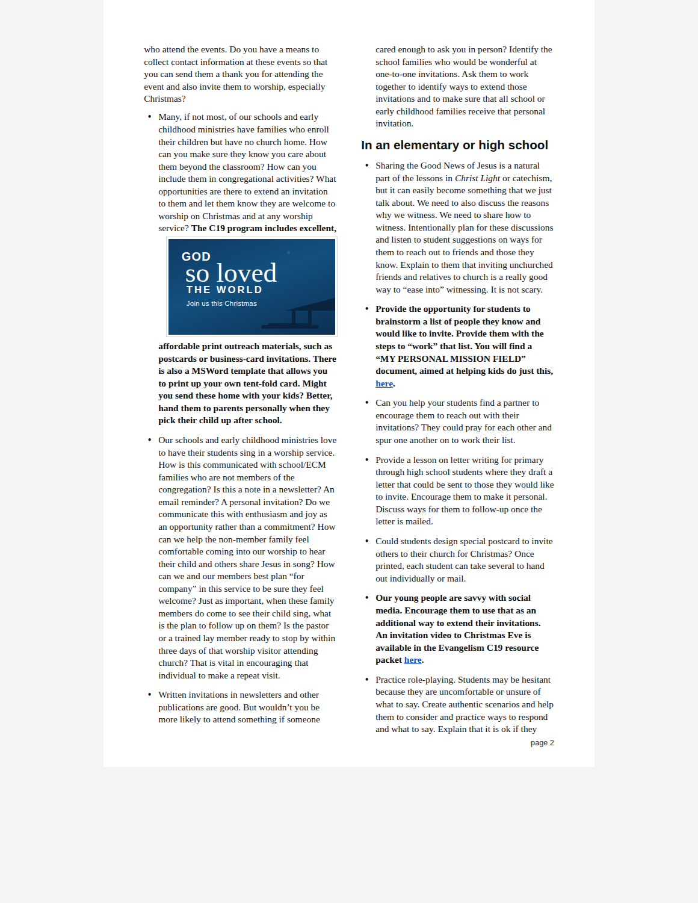who attend the events. Do you have a means to collect contact information at these events so that you can send them a thank you for attending the event and also invite them to worship, especially Christmas?
Many, if not most, of our schools and early childhood ministries have families who enroll their children but have no church home. How can you make sure they know you care about them beyond the classroom? How can you include them in congregational activities? What opportunities are there to extend an invitation to them and let them know they are welcome to worship on Christmas and at any worship service?
God
so loved
the world
Join us this Christmas
The C19 program includes excellent, affordable print outreach materials, such as postcards or business-card invitations. There is also a MSWord template that allows you to print up your own tent-fold card. Might you send these home with your kids? Better, hand them to parents personally when they pick their child up after school.
Our schools and early childhood ministries love to have their students sing in a worship service. How is this communicated with school/ECM families who are not members of the congregation? Is this a note in a newsletter? An email reminder? A personal invitation? Do we communicate this with enthusiasm and joy as an opportunity rather than a commitment? How can we help the non-member family feel comfortable coming into our worship to hear their child and others share Jesus in song? How can we and our members best plan “for company” in this service to be sure they feel welcome? Just as important, when these family members do come to see their child sing, what is the plan to follow up on them? Is the pastor or a trained lay member ready to stop by within three days of that worship visitor attending church? That is vital in encouraging that individual to make a repeat visit.
Written invitations in newsletters and other publications are good. But wouldn’t you be more likely to attend something if someone cared enough to ask you in person? Identify the school families who would be wonderful at one-to-one invitations. Ask them to work together to identify ways to extend those invitations and to make sure that all school or early childhood families receive that personal invitation.
In an elementary or high school
Sharing the Good News of Jesus is a natural part of the lessons in Christ Light or catechism, but it can easily become something that we just talk about. We need to also discuss the reasons why we witness. We need to share how to witness. Intentionally plan for these discussions and listen to student suggestions on ways for them to reach out to friends and those they know. Explain to them that inviting unchurched friends and relatives to church is a really good way to “ease into” witnessing. It is not scary.
Provide the opportunity for students to brainstorm a list of people they know and would like to invite. Provide them with the steps to “work” that list. You will find a “MY PERSONAL MISSION FIELD” document, aimed at helping kids do just this, here.
Can you help your students find a partner to encourage them to reach out with their invitations? They could pray for each other and spur one another on to work their list.
Provide a lesson on letter writing for primary through high school students where they draft a letter that could be sent to those they would like to invite. Encourage them to make it personal. Discuss ways for them to follow-up once the letter is mailed.
Could students design special postcard to invite others to their church for Christmas? Once printed, each student can take several to hand out individually or mail.
Our young people are savvy with social media. Encourage them to use that as an additional way to extend their invitations. An invitation video to Christmas Eve is available in the Evangelism C19 resource packet here.
Practice role-playing. Students may be hesitant because they are uncomfortable or unsure of what to say. Create authentic scenarios and help them to consider and practice ways to respond and what to say. Explain that it is ok if they
page 2